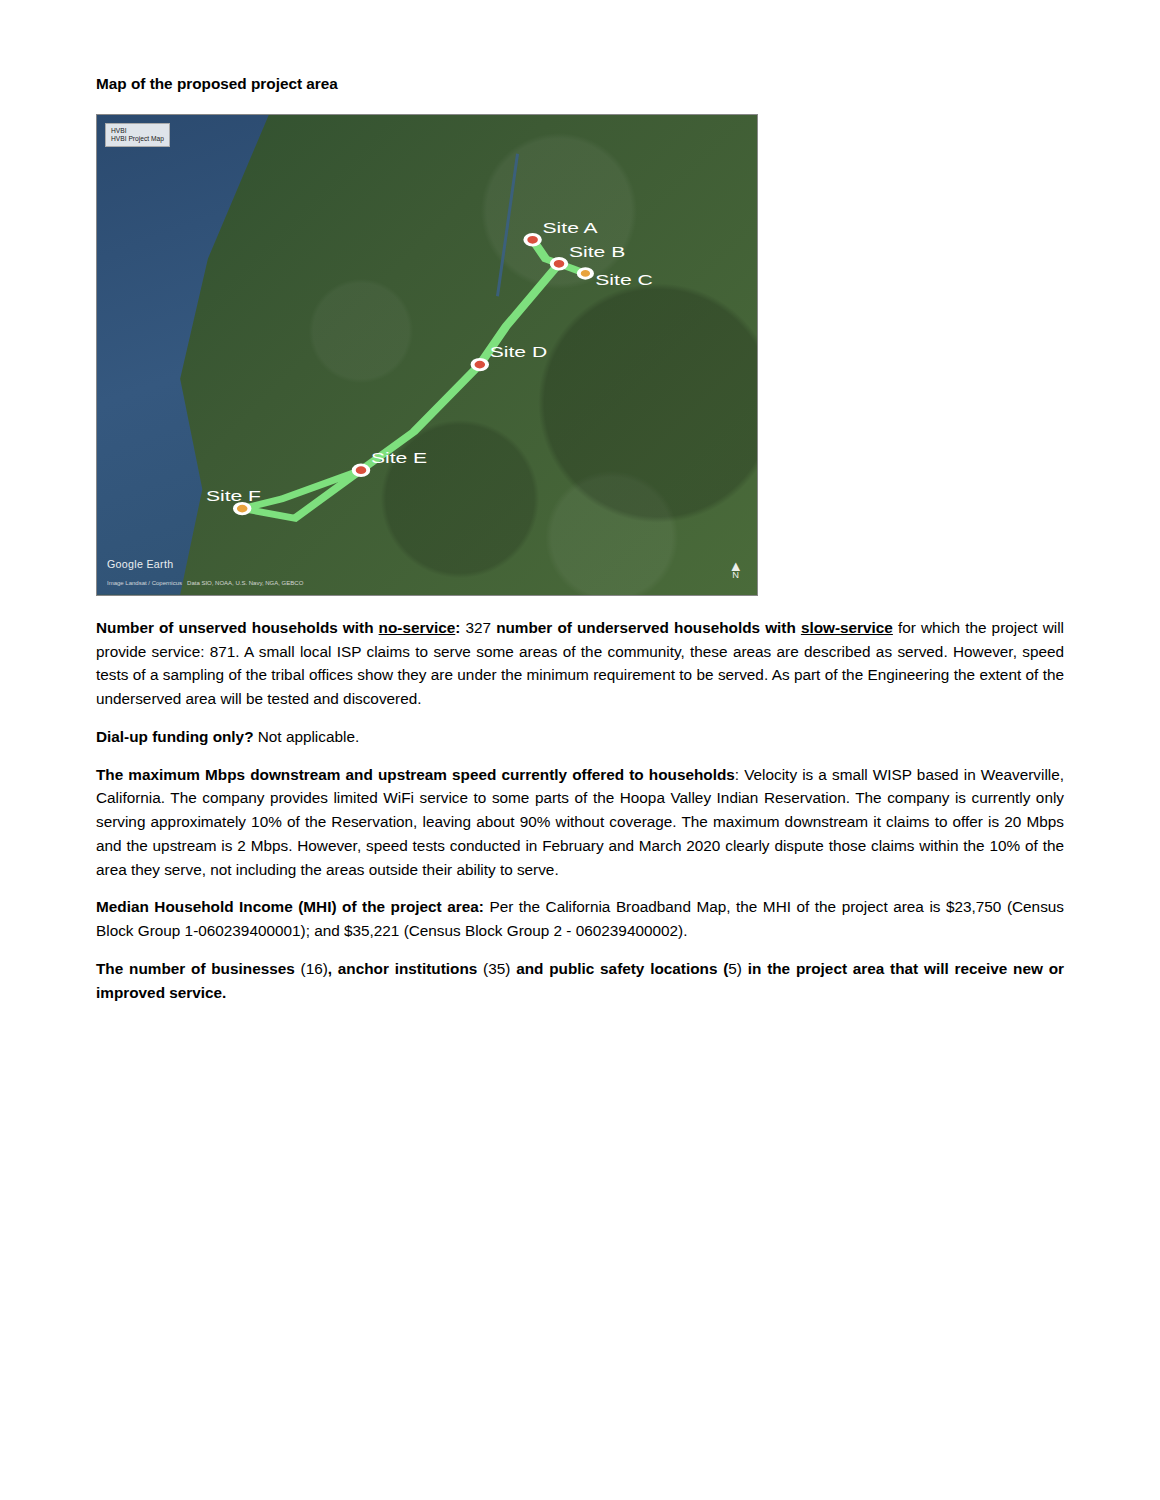Map of the proposed project area
HVBI
HVBI Project Map
Site A Site B Site C Site D Site E Site F
Google Earth
Image Landsat / Copernicus Data SIO, NOAA, U.S. Navy, NGA, GEBCO
▲N
Number of unserved households with no-service: 327 number of underserved households with slow-service for which the project will provide service: 871. A small local ISP claims to serve some areas of the community, these areas are described as served. However, speed tests of a sampling of the tribal offices show they are under the minimum requirement to be served. As part of the Engineering the extent of the underserved area will be tested and discovered.
Dial-up funding only? Not applicable.
The maximum Mbps downstream and upstream speed currently offered to households: Velocity is a small WISP based in Weaverville, California. The company provides limited WiFi service to some parts of the Hoopa Valley Indian Reservation. The company is currently only serving approximately 10% of the Reservation, leaving about 90% without coverage. The maximum downstream it claims to offer is 20 Mbps and the upstream is 2 Mbps. However, speed tests conducted in February and March 2020 clearly dispute those claims within the 10% of the area they serve, not including the areas outside their ability to serve.
Median Household Income (MHI) of the project area: Per the California Broadband Map, the MHI of the project area is $23,750 (Census Block Group 1-060239400001); and $35,221 (Census Block Group 2 - 060239400002).
The number of businesses (16), anchor institutions (35) and public safety locations (5) in the project area that will receive new or improved service.